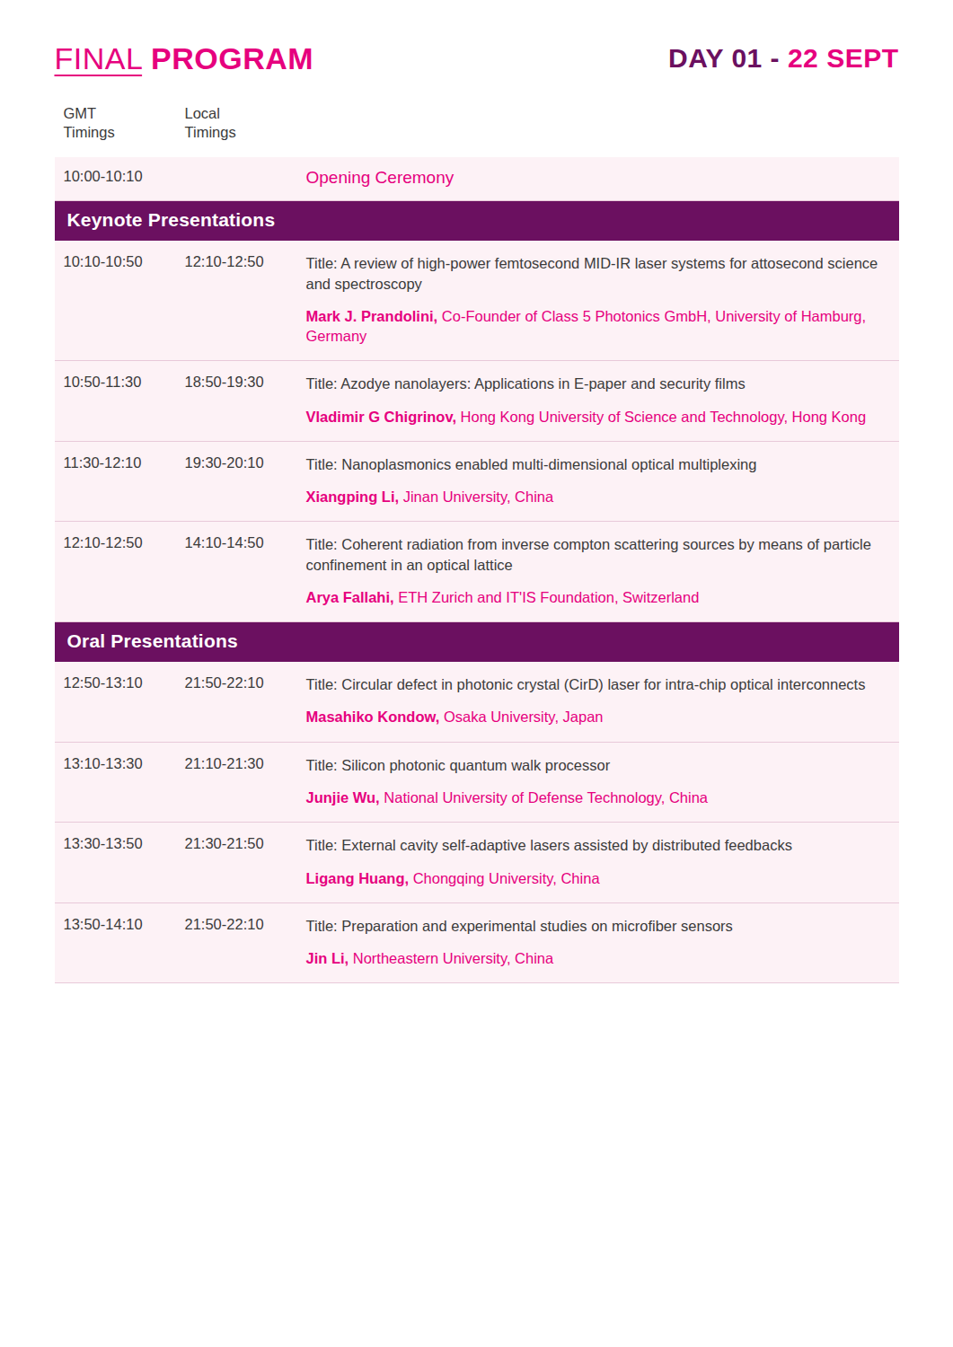FINAL PROGRAM
DAY 01 - 22 SEPT
| GMT Timings | Local Timings | |
| --- | --- | --- |
| 10:00-10:10 | | Opening Ceremony |
| Keynote Presentations |
| 10:10-10:50 | 12:10-12:50 | Title: A review of high-power femtosecond MID-IR laser systems for attosecond science and spectroscopy Mark J. Prandolini, Co-Founder of Class 5 Photonics GmbH, University of Hamburg, Germany |
| 10:50-11:30 | 18:50-19:30 | Title: Azodye nanolayers: Applications in E-paper and security films Vladimir G Chigrinov, Hong Kong University of Science and Technology, Hong Kong |
| 11:30-12:10 | 19:30-20:10 | Title: Nanoplasmonics enabled multi-dimensional optical multiplexing Xiangping Li, Jinan University, China |
| 12:10-12:50 | 14:10-14:50 | Title: Coherent radiation from inverse compton scattering sources by means of particle confinement in an optical lattice Arya Fallahi, ETH Zurich and IT'IS Foundation, Switzerland |
| Oral Presentations |
| 12:50-13:10 | 21:50-22:10 | Title: Circular defect in photonic crystal (CirD) laser for intra-chip optical interconnects Masahiko Kondow, Osaka University, Japan |
| 13:10-13:30 | 21:10-21:30 | Title: Silicon photonic quantum walk processor Junjie Wu, National University of Defense Technology, China |
| 13:30-13:50 | 21:30-21:50 | Title: External cavity self-adaptive lasers assisted by distributed feedbacks Ligang Huang, Chongqing University, China |
| 13:50-14:10 | 21:50-22:10 | Title: Preparation and experimental studies on microfiber sensors Jin Li, Northeastern University, China |